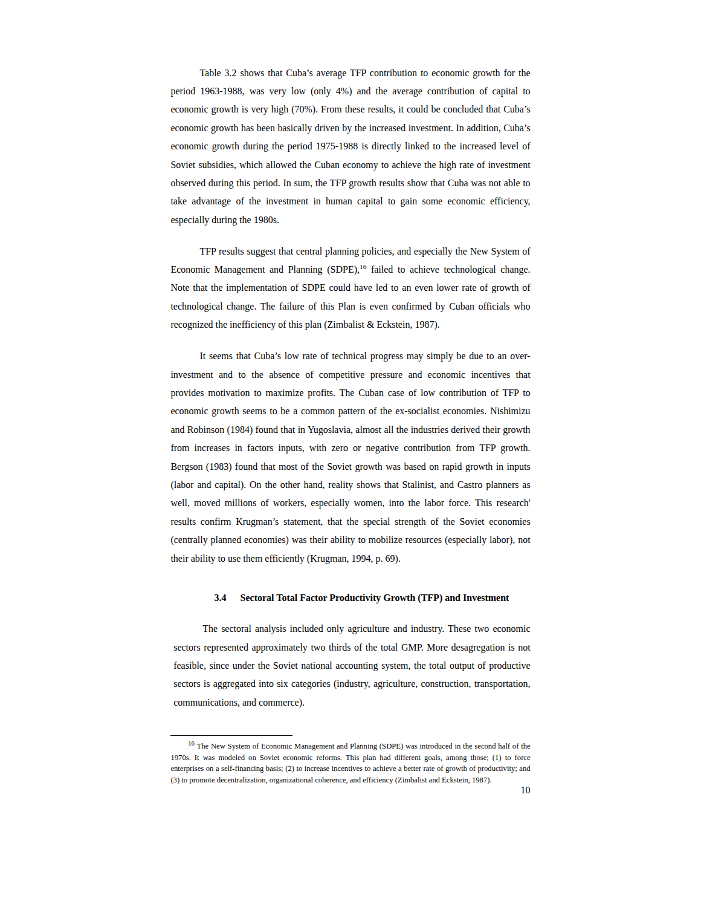Table 3.2 shows that Cuba’s average TFP contribution to economic growth for the period 1963-1988, was very low (only 4%) and the average contribution of capital to economic growth is very high (70%). From these results, it could be concluded that Cuba’s economic growth has been basically driven by the increased investment. In addition, Cuba’s economic growth during the period 1975-1988 is directly linked to the increased level of Soviet subsidies, which allowed the Cuban economy to achieve the high rate of investment observed during this period. In sum, the TFP growth results show that Cuba was not able to take advantage of the investment in human capital to gain some economic efficiency, especially during the 1980s.
TFP results suggest that central planning policies, and especially the New System of Economic Management and Planning (SDPE),16 failed to achieve technological change. Note that the implementation of SDPE could have led to an even lower rate of growth of technological change. The failure of this Plan is even confirmed by Cuban officials who recognized the inefficiency of this plan (Zimbalist & Eckstein, 1987).
It seems that Cuba’s low rate of technical progress may simply be due to an over-investment and to the absence of competitive pressure and economic incentives that provides motivation to maximize profits. The Cuban case of low contribution of TFP to economic growth seems to be a common pattern of the ex-socialist economies. Nishimizu and Robinson (1984) found that in Yugoslavia, almost all the industries derived their growth from increases in factors inputs, with zero or negative contribution from TFP growth. Bergson (1983) found that most of the Soviet growth was based on rapid growth in inputs (labor and capital). On the other hand, reality shows that Stalinist, and Castro planners as well, moved millions of workers, especially women, into the labor force. This research' results confirm Krugman’s statement, that the special strength of the Soviet economies (centrally planned economies) was their ability to mobilize resources (especially labor), not their ability to use them efficiently (Krugman, 1994, p. 69).
3.4 Sectoral Total Factor Productivity Growth (TFP) and Investment
The sectoral analysis included only agriculture and industry. These two economic sectors represented approximately two thirds of the total GMP. More desagregation is not feasible, since under the Soviet national accounting system, the total output of productive sectors is aggregated into six categories (industry, agriculture, construction, transportation, communications, and commerce).
16 The New System of Economic Management and Planning (SDPE) was introduced in the second half of the 1970s. It was modeled on Soviet economic reforms. This plan had different goals, among those; (1) to force enterprises on a self-financing basis; (2) to increase incentives to achieve a better rate of growth of productivity; and (3) to promote decentralization, organizational coherence, and efficiency (Zimbalist and Eckstein, 1987).
10